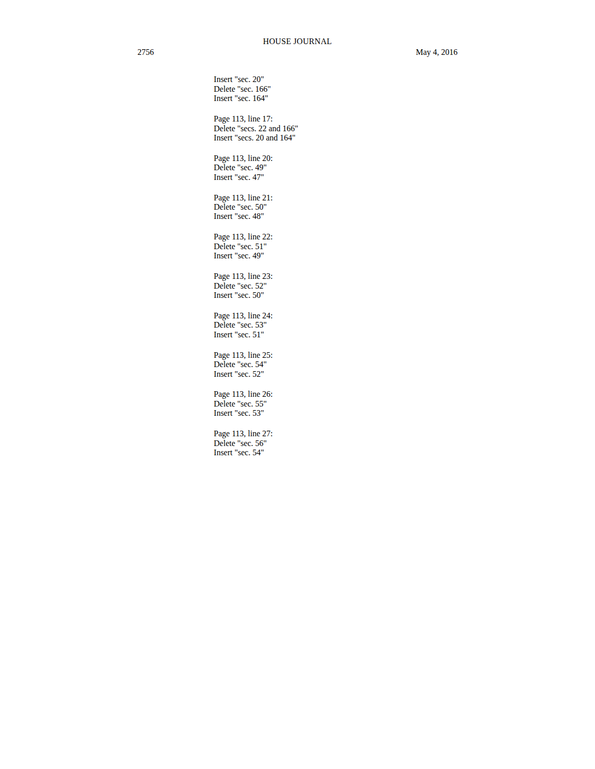HOUSE JOURNAL
2756 May 4, 2016
Insert "sec. 20"
Delete "sec. 166"
Insert "sec. 164"
Page 113, line 17:
Delete "secs. 22 and 166"
Insert "secs. 20 and 164"
Page 113, line 20:
Delete "sec. 49"
Insert "sec. 47"
Page 113, line 21:
Delete "sec. 50"
Insert "sec. 48"
Page 113, line 22:
Delete "sec. 51"
Insert "sec. 49"
Page 113, line 23:
Delete "sec. 52"
Insert "sec. 50"
Page 113, line 24:
Delete "sec. 53"
Insert "sec. 51"
Page 113, line 25:
Delete "sec. 54"
Insert "sec. 52"
Page 113, line 26:
Delete "sec. 55"
Insert "sec. 53"
Page 113, line 27:
Delete "sec. 56"
Insert "sec. 54"